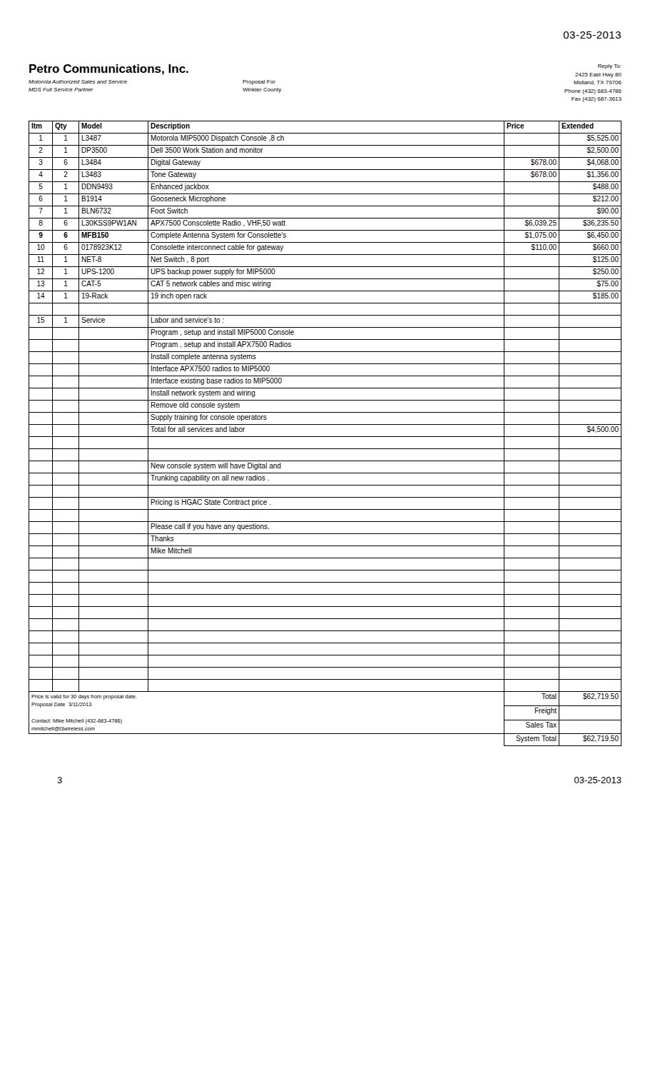03-25-2013
Petro Communications, Inc.
Motorola Authorized Sales and Service
MDS Full Service Partner
Proposal For
Winkler County
Reply To:
2425 East Hwy 80
Midland, TX 79706
Phone (432) 683-4786
Fax (432) 687-3613
| Itm | Qty | Model | Description | Price | Extended |
| --- | --- | --- | --- | --- | --- |
| 1 | 1 | L3487 | Motorola MIP5000 Dispatch Console ,8 ch | | $5,525.00 |
| 2 | 1 | DP3500 | Dell 3500 Work Station and monitor | | $2,500.00 |
| 3 | 6 | L3484 | Digital Gateway | $678.00 | $4,068.00 |
| 4 | 2 | L3483 | Tone Gateway | $678.00 | $1,356.00 |
| 5 | 1 | DDN9493 | Enhanced jackbox | | $488.00 |
| 6 | 1 | B1914 | Gooseneck Microphone | | $212.00 |
| 7 | 1 | BLN6732 | Foot Switch | | $90.00 |
| 8 | 6 | L30KSS9PW1AN | APX7500 Conscolette Radio , VHF,50 watt | $6,039.25 | $36,235.50 |
| 9 | 6 | MFB150 | Complete Antenna System for Consolette's | $1,075.00 | $6,450.00 |
| 10 | 6 | 0178923K12 | Consolette interconnect cable for gateway | $110.00 | $660.00 |
| 11 | 1 | NET-8 | Net Switch , 8 port | | $125.00 |
| 12 | 1 | UPS-1200 | UPS backup power supply for MIP5000 | | $250.00 |
| 13 | 1 | CAT-5 | CAT 5 network cables and misc wiring | | $75.00 |
| 14 | 1 | 19-Rack | 19 inch open rack | | $185.00 |
| 15 | 1 | Service | Labor and service's to : | | |
| | | | Program , setup and install MIP5000 Console | | |
| | | | Program , setup and install APX7500 Radios | | |
| | | | Install complete antenna systems | | |
| | | | Interface APX7500 radios to MIP5000 | | |
| | | | Interface existing base radios to MIP5000 | | |
| | | | Install network system and wiring | | |
| | | | Remove old console system | | |
| | | | Supply training for console operators | | |
| | | | Total for all services and labor | | $4,500.00 |
| | | | New console system will have Digital and | | |
| | | | Trunking capability on all new radios . | | |
| | | | Pricing is HGAC State Contract price . | | |
| | | | Please call if you have any questions. | | |
| | | | Thanks | | |
| | | | Mike Mitchell | | |
| Price is valid for 30 days from proposal date. Proposal Date 3/11/2013 Contact: Mike Mitchell (432-683-4786) mmitchell@t3wireless.com | Total | $62,719.50 |
| Freight | |
| Sales Tax | |
| | System Total | $62,719.50 |
3
03-25-2013